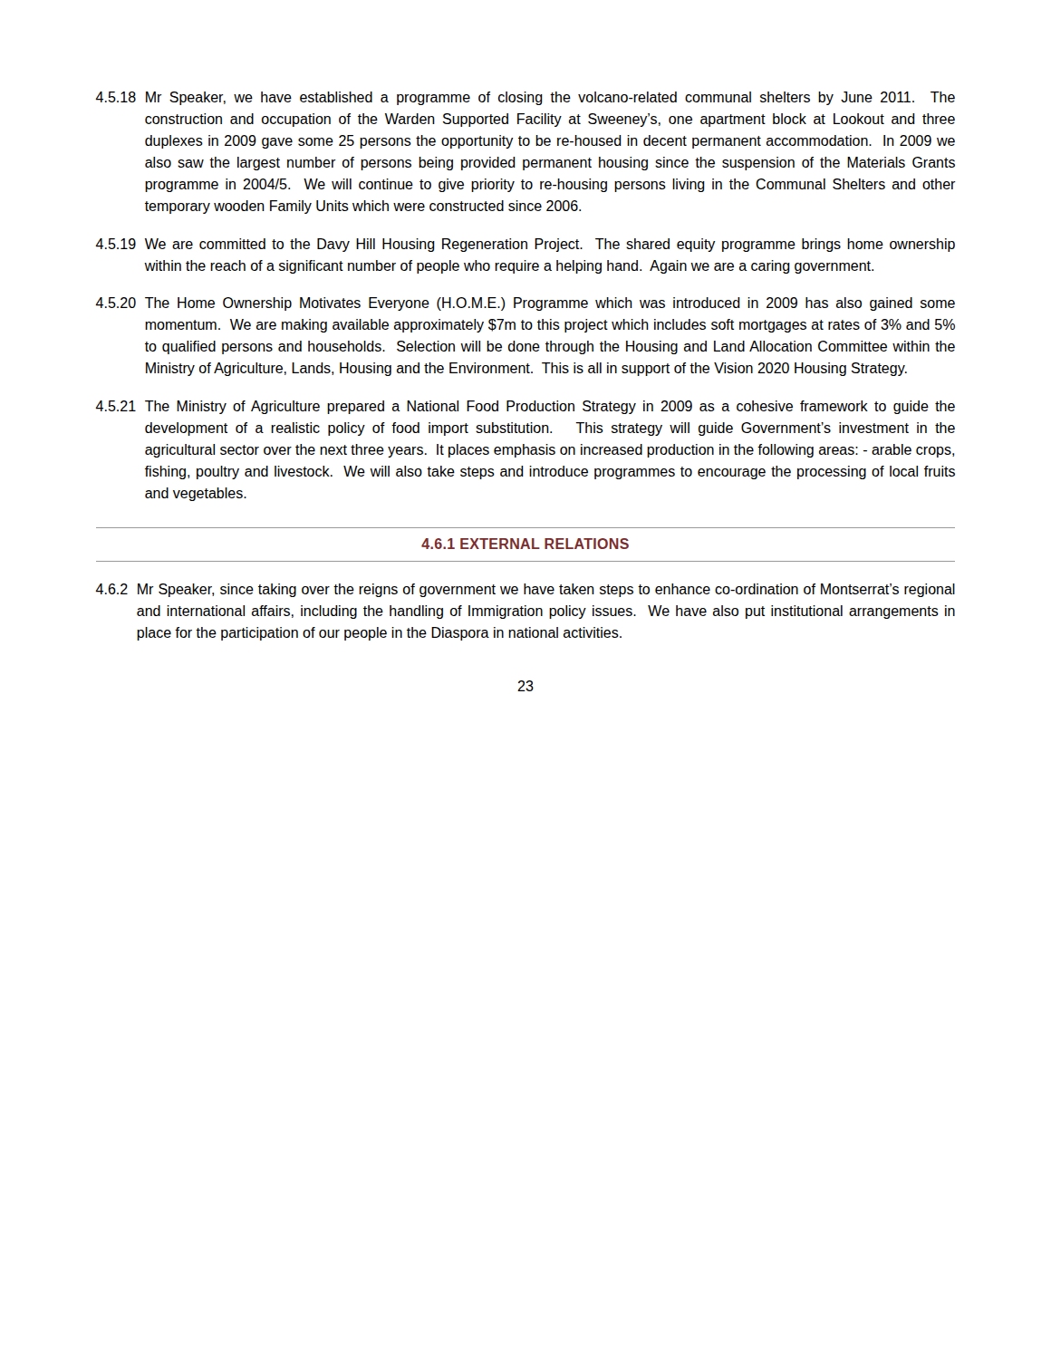4.5.18 Mr Speaker, we have established a programme of closing the volcano-related communal shelters by June 2011. The construction and occupation of the Warden Supported Facility at Sweeney’s, one apartment block at Lookout and three duplexes in 2009 gave some 25 persons the opportunity to be re-housed in decent permanent accommodation. In 2009 we also saw the largest number of persons being provided permanent housing since the suspension of the Materials Grants programme in 2004/5. We will continue to give priority to re-housing persons living in the Communal Shelters and other temporary wooden Family Units which were constructed since 2006.
4.5.19 We are committed to the Davy Hill Housing Regeneration Project. The shared equity programme brings home ownership within the reach of a significant number of people who require a helping hand. Again we are a caring government.
4.5.20 The Home Ownership Motivates Everyone (H.O.M.E.) Programme which was introduced in 2009 has also gained some momentum. We are making available approximately $7m to this project which includes soft mortgages at rates of 3% and 5% to qualified persons and households. Selection will be done through the Housing and Land Allocation Committee within the Ministry of Agriculture, Lands, Housing and the Environment. This is all in support of the Vision 2020 Housing Strategy.
4.5.21 The Ministry of Agriculture prepared a National Food Production Strategy in 2009 as a cohesive framework to guide the development of a realistic policy of food import substitution. This strategy will guide Government’s investment in the agricultural sector over the next three years. It places emphasis on increased production in the following areas: - arable crops, fishing, poultry and livestock. We will also take steps and introduce programmes to encourage the processing of local fruits and vegetables.
4.6.1 EXTERNAL RELATIONS
4.6.2 Mr Speaker, since taking over the reigns of government we have taken steps to enhance co-ordination of Montserrat’s regional and international affairs, including the handling of Immigration policy issues. We have also put institutional arrangements in place for the participation of our people in the Diaspora in national activities.
23